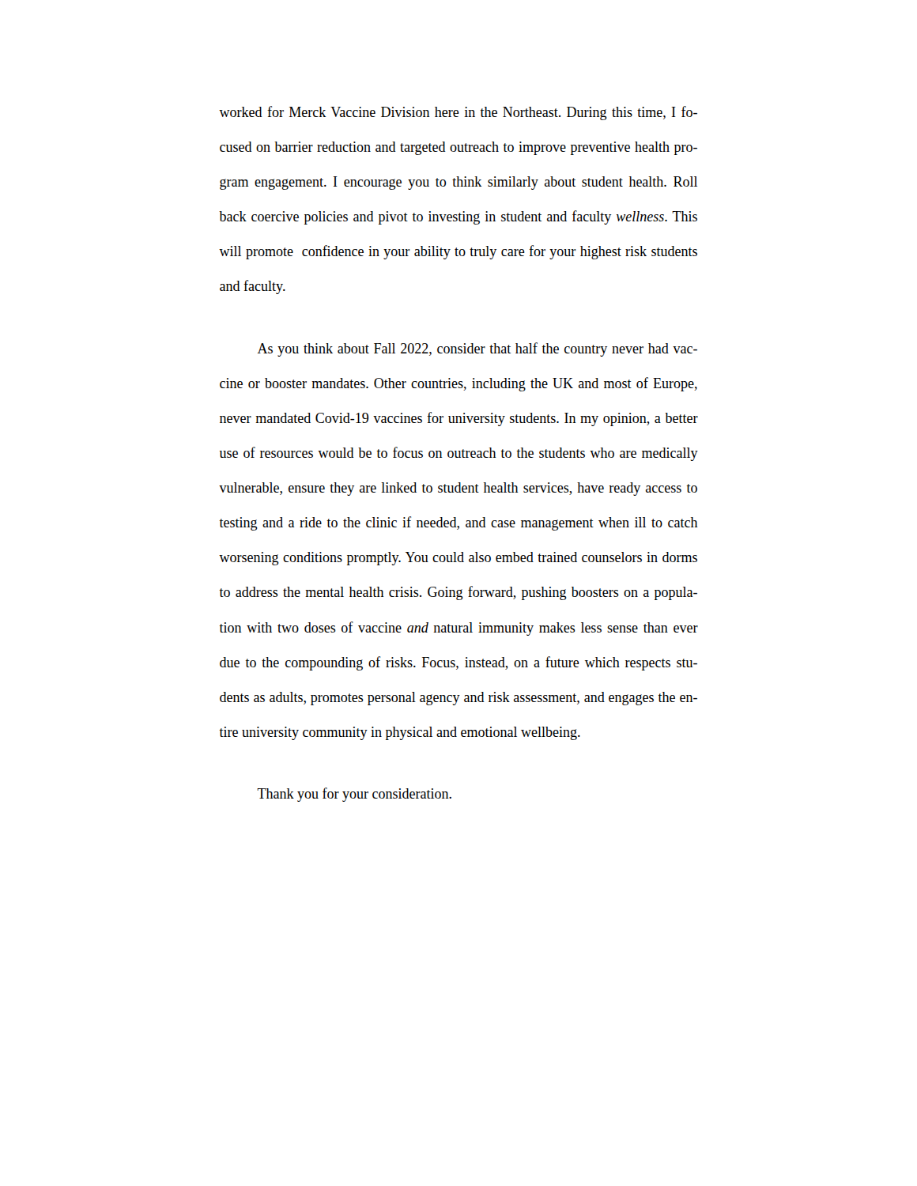worked for Merck Vaccine Division here in the Northeast. During this time, I focused on barrier reduction and targeted outreach to improve preventive health program engagement. I encourage you to think similarly about student health. Roll back coercive policies and pivot to investing in student and faculty wellness. This will promote confidence in your ability to truly care for your highest risk students and faculty.
As you think about Fall 2022, consider that half the country never had vaccine or booster mandates. Other countries, including the UK and most of Europe, never mandated Covid-19 vaccines for university students. In my opinion, a better use of resources would be to focus on outreach to the students who are medically vulnerable, ensure they are linked to student health services, have ready access to testing and a ride to the clinic if needed, and case management when ill to catch worsening conditions promptly. You could also embed trained counselors in dorms to address the mental health crisis. Going forward, pushing boosters on a population with two doses of vaccine and natural immunity makes less sense than ever due to the compounding of risks. Focus, instead, on a future which respects students as adults, promotes personal agency and risk assessment, and engages the entire university community in physical and emotional wellbeing.
Thank you for your consideration.